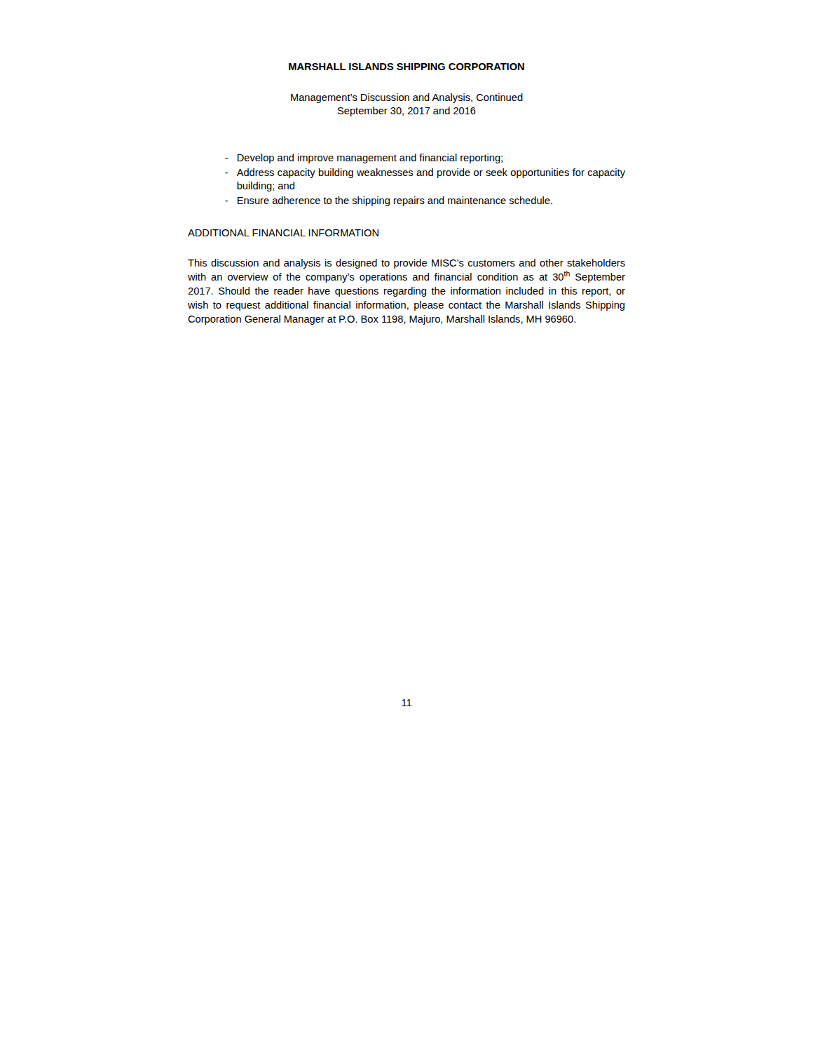MARSHALL ISLANDS SHIPPING CORPORATION
Management’s Discussion and Analysis, Continued
September 30, 2017 and 2016
Develop and improve management and financial reporting;
Address capacity building weaknesses and provide or seek opportunities for capacity building; and
Ensure adherence to the shipping repairs and maintenance schedule.
ADDITIONAL FINANCIAL INFORMATION
This discussion and analysis is designed to provide MISC’s customers and other stakeholders with an overview of the company’s operations and financial condition as at 30th September 2017. Should the reader have questions regarding the information included in this report, or wish to request additional financial information, please contact the Marshall Islands Shipping Corporation General Manager at P.O. Box 1198, Majuro, Marshall Islands, MH 96960.
11